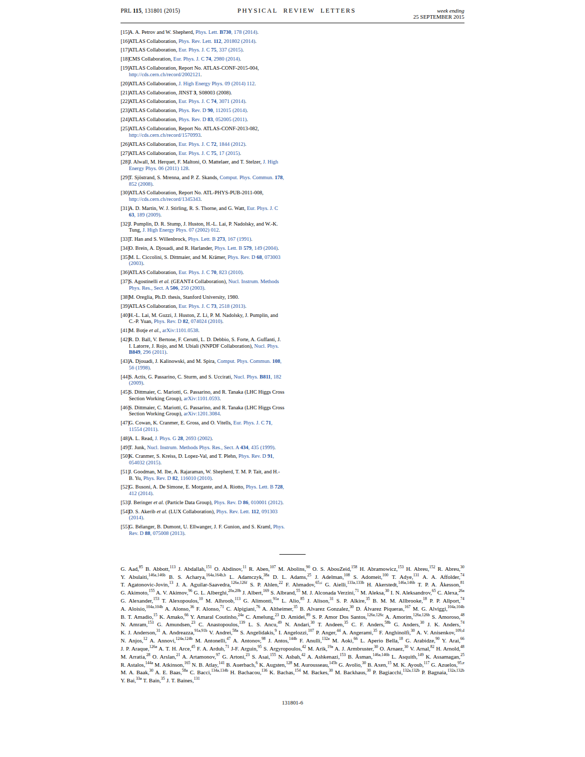PRL 115, 131801 (2015)
PHYSICAL REVIEW LETTERS
week ending25 SEPTEMBER 2015
[15] A. A. Petrov and W. Shepherd, Phys. Lett. B730, 178 (2014).
[16] ATLAS Collaboration, Phys. Rev. Lett. 112, 201802 (2014).
[17] ATLAS Collaboration, Eur. Phys. J. C 75, 337 (2015).
[18] CMS Collaboration, Eur. Phys. J. C 74, 2980 (2014).
[19] ATLAS Collaboration, Report No. ATLAS-CONF-2015-004, http://cds.cern.ch/record/2002121.
[20] ATLAS Collaboration, J. High Energy Phys. 09 (2014) 112.
[21] ATLAS Collaboration, JINST 3, S08003 (2008).
[22] ATLAS Collaboration, Eur. Phys. J. C 74, 3071 (2014).
[23] ATLAS Collaboration, Phys. Rev. D 90, 112015 (2014).
[24] ATLAS Collaboration, Phys. Rev. D 83, 052005 (2011).
[25] ATLAS Collaboration, Report No. ATLAS-CONF-2013-082, http://cds.cern.ch/record/1570993.
[26] ATLAS Collaboration, Eur. Phys. J. C 72, 1844 (2012).
[27] ATLAS Collaboration, Eur. Phys. J. C 75, 17 (2015).
[28] J. Alwall, M. Herquet, F. Maltoni, O. Mattelaer, and T. Stelzer, J. High Energy Phys. 06 (2011) 128.
[29] T. Sjöstrand, S. Mrenna, and P. Z. Skands, Comput. Phys. Commun. 178, 852 (2008).
[30] ATLAS Collaboration, Report No. ATL-PHYS-PUB-2011-008, http://cds.cern.ch/record/1345343.
[31] A. D. Martin, W. J. Stirling, R. S. Thorne, and G. Watt, Eur. Phys. J. C 63, 189 (2009).
[32] J. Pumplin, D. R. Stump, J. Huston, H.-L. Lai, P. Nadolsky, and W.-K. Tung, J. High Energy Phys. 07 (2002) 012.
[33] T. Han and S. Willenbrock, Phys. Lett. B 273, 167 (1991).
[34] O. Brein, A. Djouadi, and R. Harlander, Phys. Lett. B 579, 149 (2004).
[35] M. L. Ciccolini, S. Dittmaier, and M. Krämer, Phys. Rev. D 68, 073003 (2003).
[36] ATLAS Collaboration, Eur. Phys. J. C 70, 823 (2010).
[37] S. Agostinelli et al. (GEANT4 Collaboration), Nucl. Instrum. Methods Phys. Res., Sect. A 506, 250 (2003).
[38] M. Oreglia, Ph.D. thesis, Stanford University, 1980.
[39] ATLAS Collaboration, Eur. Phys. J. C 73, 2518 (2013).
[40] H.-L. Lai, M. Guzzi, J. Huston, Z. Li, P. M. Nadolsky, J. Pumplin, and C.-P. Yuan, Phys. Rev. D 82, 074024 (2010).
[41] M. Botje et al., arXiv:1101.0538.
[42] R. D. Ball, V. Bertone, F. Cerutti, L. D. Debbio, S. Forte, A. Guffanti, J. I. Latorre, J. Rojo, and M. Ubiali (NNPDF Collaboration), Nucl. Phys. B849, 296 (2011).
[43] A. Djouadi, J. Kalinowski, and M. Spira, Comput. Phys. Commun. 108, 56 (1998).
[44] S. Actis, G. Passarino, C. Sturm, and S. Uccirati, Nucl. Phys. B811, 182 (2009).
[45] S. Dittmaier, C. Mariotti, G. Passarino, and R. Tanaka (LHC Higgs Cross Section Working Group), arXiv:1101.0593.
[46] S. Dittmaier, C. Mariotti, G. Passarino, and R. Tanaka (LHC Higgs Cross Section Working Group), arXiv:1201.3084.
[47] G. Cowan, K. Cranmer, E. Gross, and O. Vitells, Eur. Phys. J. C 71, 11554 (2011).
[48] A. L. Read, J. Phys. G 28, 2693 (2002).
[49] T. Junk, Nucl. Instrum. Methods Phys. Res., Sect. A 434, 435 (1999).
[50] K. Cranmer, S. Kreiss, D. Lopez-Val, and T. Plehn, Phys. Rev. D 91, 054032 (2015).
[51] J. Goodman, M. Ibe, A. Rajaraman, W. Shepherd, T. M. P. Tait, and H.-B. Yu, Phys. Rev. D 82, 116010 (2010).
[52] G. Busoni, A. De Simone, E. Morgante, and A. Riotto, Phys. Lett. B 728, 412 (2014).
[53] J. Beringer et al. (Particle Data Group), Phys. Rev. D 86, 010001 (2012).
[54] D. S. Akerib et al. (LUX Collaboration), Phys. Rev. Lett. 112, 091303 (2014).
[55] G. Bélanger, B. Dumont, U. Ellwanger, J. F. Gunion, and S. Kraml, Phys. Rev. D 88, 075008 (2013).
G. Aad,85 B. Abbott,113 J. Abdallah,151 O. Abdinov,11 R. Aben,107 M. Abolins,90 O. S. AbouZeid,158 H. Abramowicz,153 H. Abreu,152 R. Abreu,30 Y. Abulaiti,146a,146b B. S. Acharya,164a,164b,b L. Adamczyk,38a D. L. Adams,25 J. Adelman,108 S. Adomeit,100 T. Adye,131 A. A. Affolder,74 T. Agatonovic-Jovin,13 J. A. Aguilar-Saavedra,126a,126f S. P. Ahlen,22 F. Ahmadov,65,c G. Aielli,133a,133b H. Akerstedt,146a,146b T. P. A. Åkesson,81 G. Akimoto,155 A. V. Akimov,96 G. L. Alberghi,20a,20b J. Albert,169 S. Albrand,55 M. J. Alconada Verzini,71 M. Aleksa,30 I. N. Aleksandrov,65 C. Alexa,26a G. Alexander,153 T. Alexopoulos,10 M. Alhroob,113 G. Alimonti,91a L. Alio,85 J. Alison,31 S. P. Alkire,35 B. M. M. Allbrooke,18 P. P. Allport,74 A. Aloisio,104a,104b A. Alonso,36 F. Alonso,71 C. Alpigiani,76 A. Altheimer,35 B. Alvarez Gonzalez,30 D. Álvarez Piqueras,167 M. G. Alviggi,104a,104b B. T. Amadio,15 K. Amako,66 Y. Amaral Coutinho,24a C. Amelung,23 D. Amidei,89 S. P. Amor Dos Santos,126a,126c A. Amorim,126a,126b S. Amoroso,48 N. Amram,153 G. Amundsen,23 C. Anastopoulos,139 L. S. Ancu,49 N. Andari,30 T. Andeen,35 C. F. Anders,58b G. Anders,30 J. K. Anders,74 K. J. Anderson,31 A. Andreazza,91a,91b V. Andrei,58a S. Angelidakis,9 I. Angelozzi,107 P. Anger,44 A. Angerami,35 F. Anghinolfi,30 A. V. Anisenkov,109,d N. Anjos,12 A. Annovi,124a,124b M. Antonelli,47 A. Antonov,98 J. Antos,144b F. Anulli,132a M. Aoki,66 L. Aperio Bella,18 G. Arabidze,90 Y. Arai,66 J. P. Araque,126a A. T. H. Arce,45 F. A. Arduh,71 J-F. Arguin,95 S. Argyropoulos,42 M. Arik,19a A. J. Armbruster,30 O. Arnaez,30 V. Arnal,82 H. Arnold,48 M. Arratia,28 O. Arslan,21 A. Artamonov,97 G. Artoni,23 S. Asai,155 N. Asbah,42 A. Ashkenazi,153 B. Åsman,146a,146b L. Asquith,149 K. Assamagan,25 R. Astalos,144a M. Atkinson,165 N. B. Atlay,141 B. Auerbach,6 K. Augsten,128 M. Aurousseau,145b G. Avolio,30 B. Axen,15 M. K. Ayoub,117 G. Azuelos,95,e M. A. Baak,30 A. E. Baas,58a C. Bacci,134a,134b H. Bachacou,136 K. Bachas,154 M. Backes,30 M. Backhaus,30 P. Bagiacchi,132a,132b P. Bagnaia,132a,132b Y. Bai,33a T. Bain,35 J. T. Baines,131
131801-6